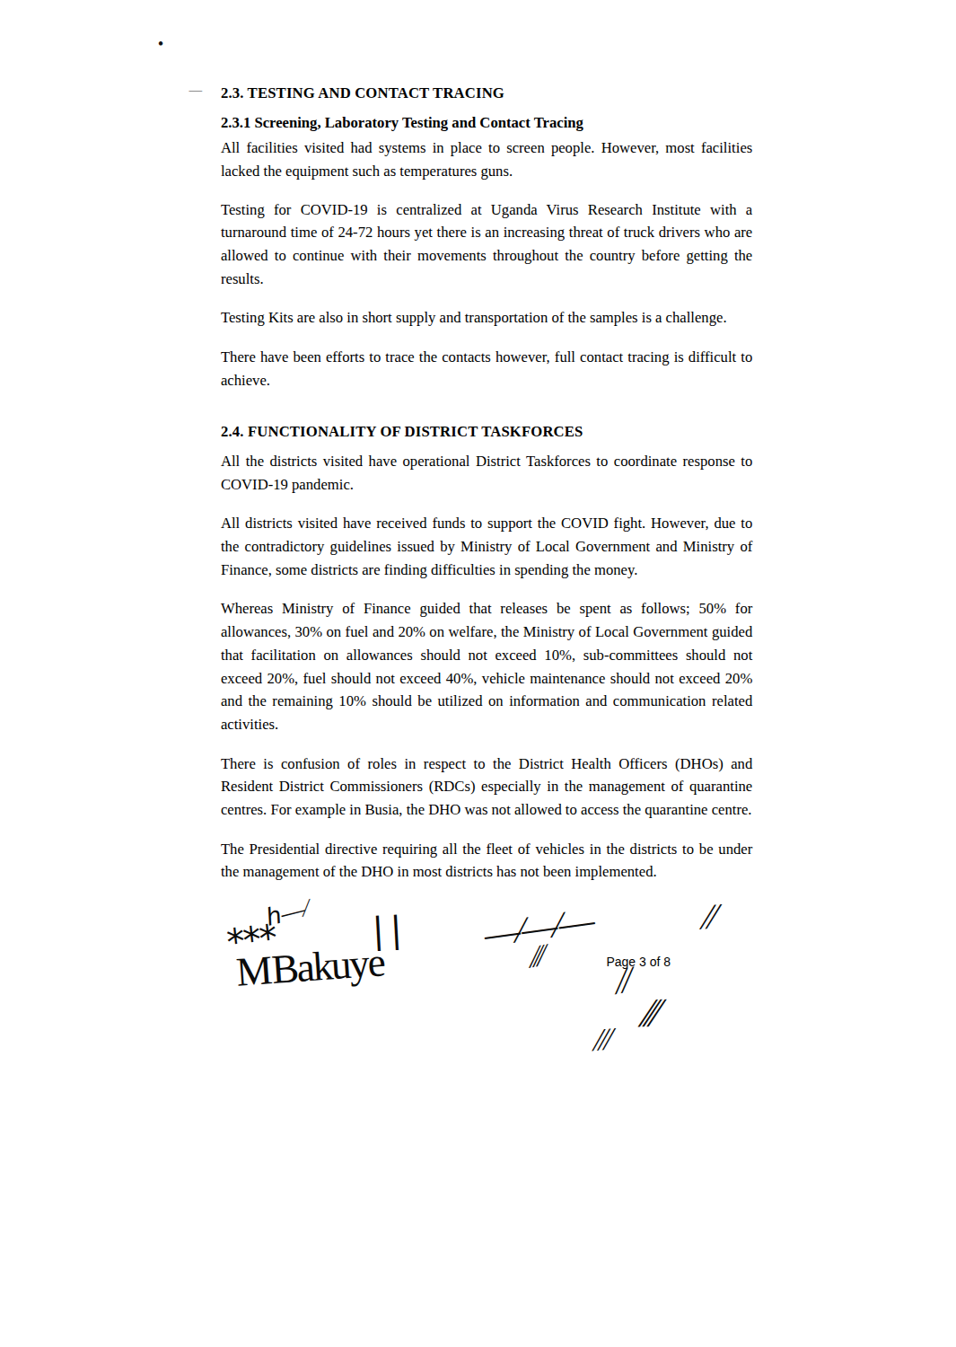•
—
2.3. TESTING AND CONTACT TRACING
2.3.1 Screening, Laboratory Testing and Contact Tracing
All facilities visited had systems in place to screen people. However, most facilities lacked the equipment such as temperatures guns.
Testing for COVID-19 is centralized at Uganda Virus Research Institute with a turnaround time of 24-72 hours yet there is an increasing threat of truck drivers who are allowed to continue with their movements throughout the country before getting the results.
Testing Kits are also in short supply and transportation of the samples is a challenge.
There have been efforts to trace the contacts however, full contact tracing is difficult to achieve.
2.4. FUNCTIONALITY OF DISTRICT TASKFORCES
All the districts visited have operational District Taskforces to coordinate response to COVID-19 pandemic.
All districts visited have received funds to support the COVID fight. However, due to the contradictory guidelines issued by Ministry of Local Government and Ministry of Finance, some districts are finding difficulties in spending the money.
Whereas Ministry of Finance guided that releases be spent as follows; 50% for allowances, 30% on fuel and 20% on welfare, the Ministry of Local Government guided that facilitation on allowances should not exceed 10%, sub-committees should not exceed 20%, fuel should not exceed 40%, vehicle maintenance should not exceed 20% and the remaining 10% should be utilized on information and communication related activities.
There is confusion of roles in respect to the District Health Officers (DHOs) and Resident District Commissioners (RDCs) especially in the management of quarantine centres. For example in Busia, the DHO was not allowed to access the quarantine centre.
The Presidential directive requiring all the fleet of vehicles in the districts to be under the management of the DHO in most districts has not been implemented.
Page 3 of 8
⁎⁎⁎
ℎ—⁄
M Bakuye
∣∣
—⁄—⁄—
⁄⁄⁄
⁄⁄
⁄⁄⁄
⁄⁄
⁄⁄⁄